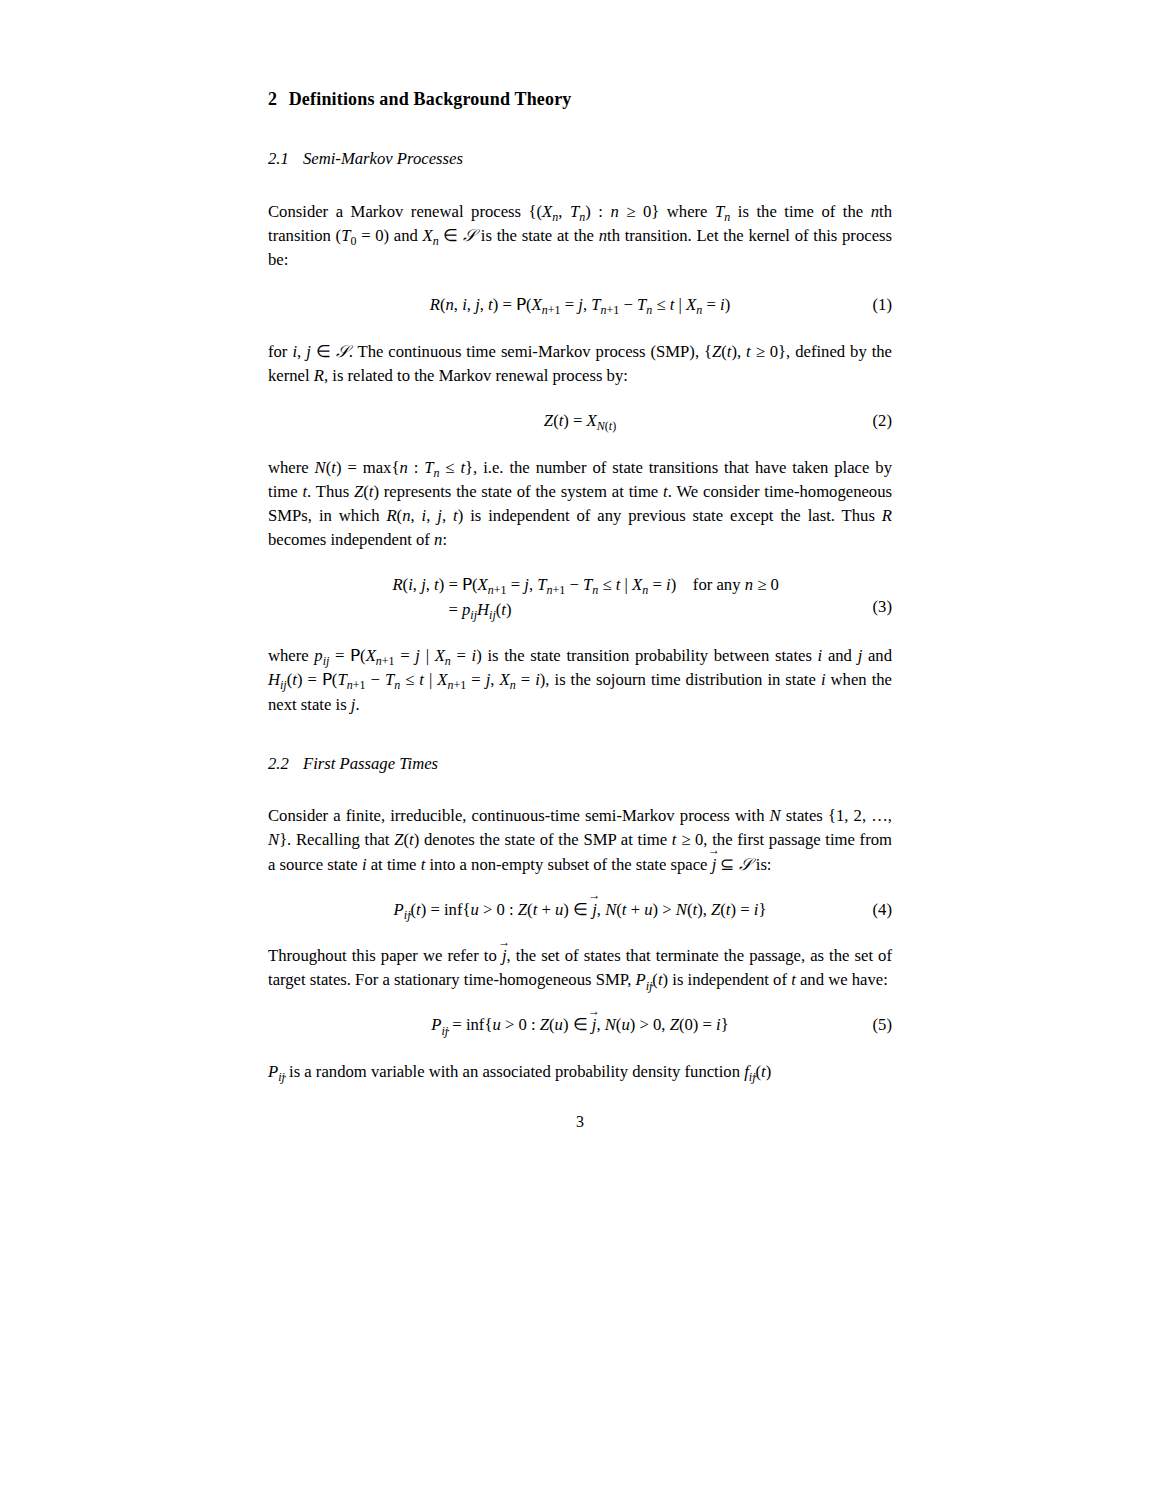2 Definitions and Background Theory
2.1 Semi-Markov Processes
Consider a Markov renewal process {(Xn, Tn) : n ≥ 0} where Tn is the time of the nth transition (T0 = 0) and Xn ∈ 𝒮 is the state at the nth transition. Let the kernel of this process be:
R(n, i, j, t) = 𝖯(Xn+1 = j, Tn+1 − Tn ≤ t | Xn = i) (1)
for i, j ∈ 𝒮. The continuous time semi-Markov process (SMP), {Z(t), t ≥ 0}, defined by the kernel R, is related to the Markov renewal process by:
Z(t) = XN(t) (2)
where N(t) = max{n : Tn ≤ t}, i.e. the number of state transitions that have taken place by time t. Thus Z(t) represents the state of the system at time t. We consider time-homogeneous SMPs, in which R(n, i, j, t) is independent of any previous state except the last. Thus R becomes independent of n:
R(i, j, t) = 𝖯(Xn+1 = j, Tn+1 − Tn ≤ t | Xn = i) for any n ≥ 0 = pij Hij(t) (3)
where pij = 𝖯(Xn+1 = j | Xn = i) is the state transition probability between states i and j and Hij(t) = 𝖯(Tn+1 − Tn ≤ t | Xn+1 = j, Xn = i), is the sojourn time distribution in state i when the next state is j.
2.2 First Passage Times
Consider a finite, irreducible, continuous-time semi-Markov process with N states {1, 2, …, N}. Recalling that Z(t) denotes the state of the SMP at time t ≥ 0, the first passage time from a source state i at time t into a non-empty subset of the state space j ⊆ 𝒮 is:
Pij(t) = inf{u > 0 : Z(t + u) ∈ j, N(t + u) > N(t), Z(t) = i} (4)
Throughout this paper we refer to j, the set of states that terminate the passage, as the set of target states. For a stationary time-homogeneous SMP, Pij(t) is independent of t and we have:
Pij = inf{u > 0 : Z(u) ∈ j, N(u) > 0, Z(0) = i} (5)
Pij is a random variable with an associated probability density function fij(t)
3